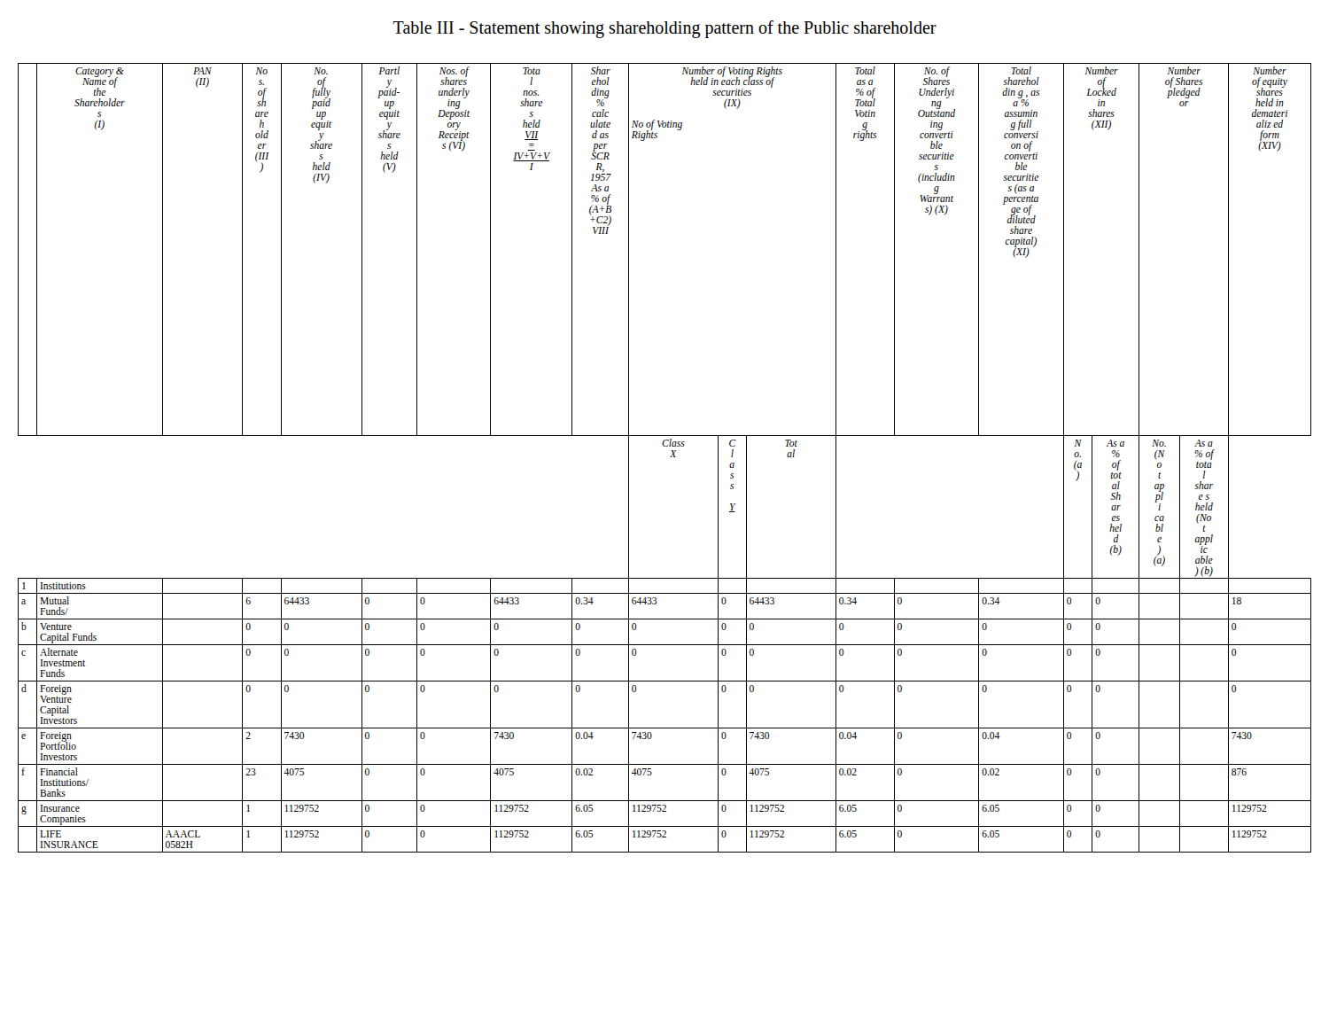Table III - Statement showing shareholding pattern of the Public shareholder
| | Category & Name of the Shareholder s (I) | PAN (II) | No s. of sh are h old er (III ) | No. of fully paid up equit y share s held (IV) | Partl y paid- up equit y share s held (V) | Nos. of shares underly ing Deposit ory Receipt s (VI) | Tota l nos. share s held VII = IV+V+V I | Shar ehol ding % calc ulate d as per SCR R, 1957 As a % of (A+B +C2) VIII | Number of Voting Rights held in each class of securities (IX) No of Voting Rights | Total as a % of Total Votin g rights | No. of Shares Underlyi ng Outstand ing converti ble securitie s (includin g Warrant s) (X) | Total sharehol din g , as a % assumin g full conversi on of converti ble securitie s (as a percenta ge of diluted share capital) (XI) | Number of Locked in shares (XII) | Number of Shares pledged or | Number of equity shares held in demateri aliz ed form (XIV) |
| --- | --- | --- | --- | --- | --- | --- | --- | --- | --- | --- | --- | --- | --- | --- | --- |
| | Class X | C l a s s Y | Tot al | | N o. (a ) | As a % of tot al Sh ar es hel d (b) | No. (N o t ap pl i ca bl e ) (a) | As a % of tota l shar e s held (No t appl ic able ) (b) | |
| 1 | Institutions | | | | | | | | | | | | | | | | | | |
| a | Mutual Funds/ | | 6 | 64433 | 0 | 0 | 64433 | 0.34 | 64433 | 0 | 64433 | 0.34 | 0 | 0.34 | 0 | 0 | | | 18 |
| b | Venture Capital Funds | | 0 | 0 | 0 | 0 | 0 | 0 | 0 | 0 | 0 | 0 | 0 | 0 | 0 | 0 | | | 0 |
| c | Alternate Investment Funds | | 0 | 0 | 0 | 0 | 0 | 0 | 0 | 0 | 0 | 0 | 0 | 0 | 0 | 0 | | | 0 |
| d | Foreign Venture Capital Investors | | 0 | 0 | 0 | 0 | 0 | 0 | 0 | 0 | 0 | 0 | 0 | 0 | 0 | 0 | | | 0 |
| e | Foreign Portfolio Investors | | 2 | 7430 | 0 | 0 | 7430 | 0.04 | 7430 | 0 | 7430 | 0.04 | 0 | 0.04 | 0 | 0 | | | 7430 |
| f | Financial Institutions/ Banks | | 23 | 4075 | 0 | 0 | 4075 | 0.02 | 4075 | 0 | 4075 | 0.02 | 0 | 0.02 | 0 | 0 | | | 876 |
| g | Insurance Companies | | 1 | 1129752 | 0 | 0 | 1129752 | 6.05 | 1129752 | 0 | 1129752 | 6.05 | 0 | 6.05 | 0 | 0 | | | 1129752 |
| | LIFE INSURANCE | AAACL 0582H | 1 | 1129752 | 0 | 0 | 1129752 | 6.05 | 1129752 | 0 | 1129752 | 6.05 | 0 | 6.05 | 0 | 0 | | | 1129752 |